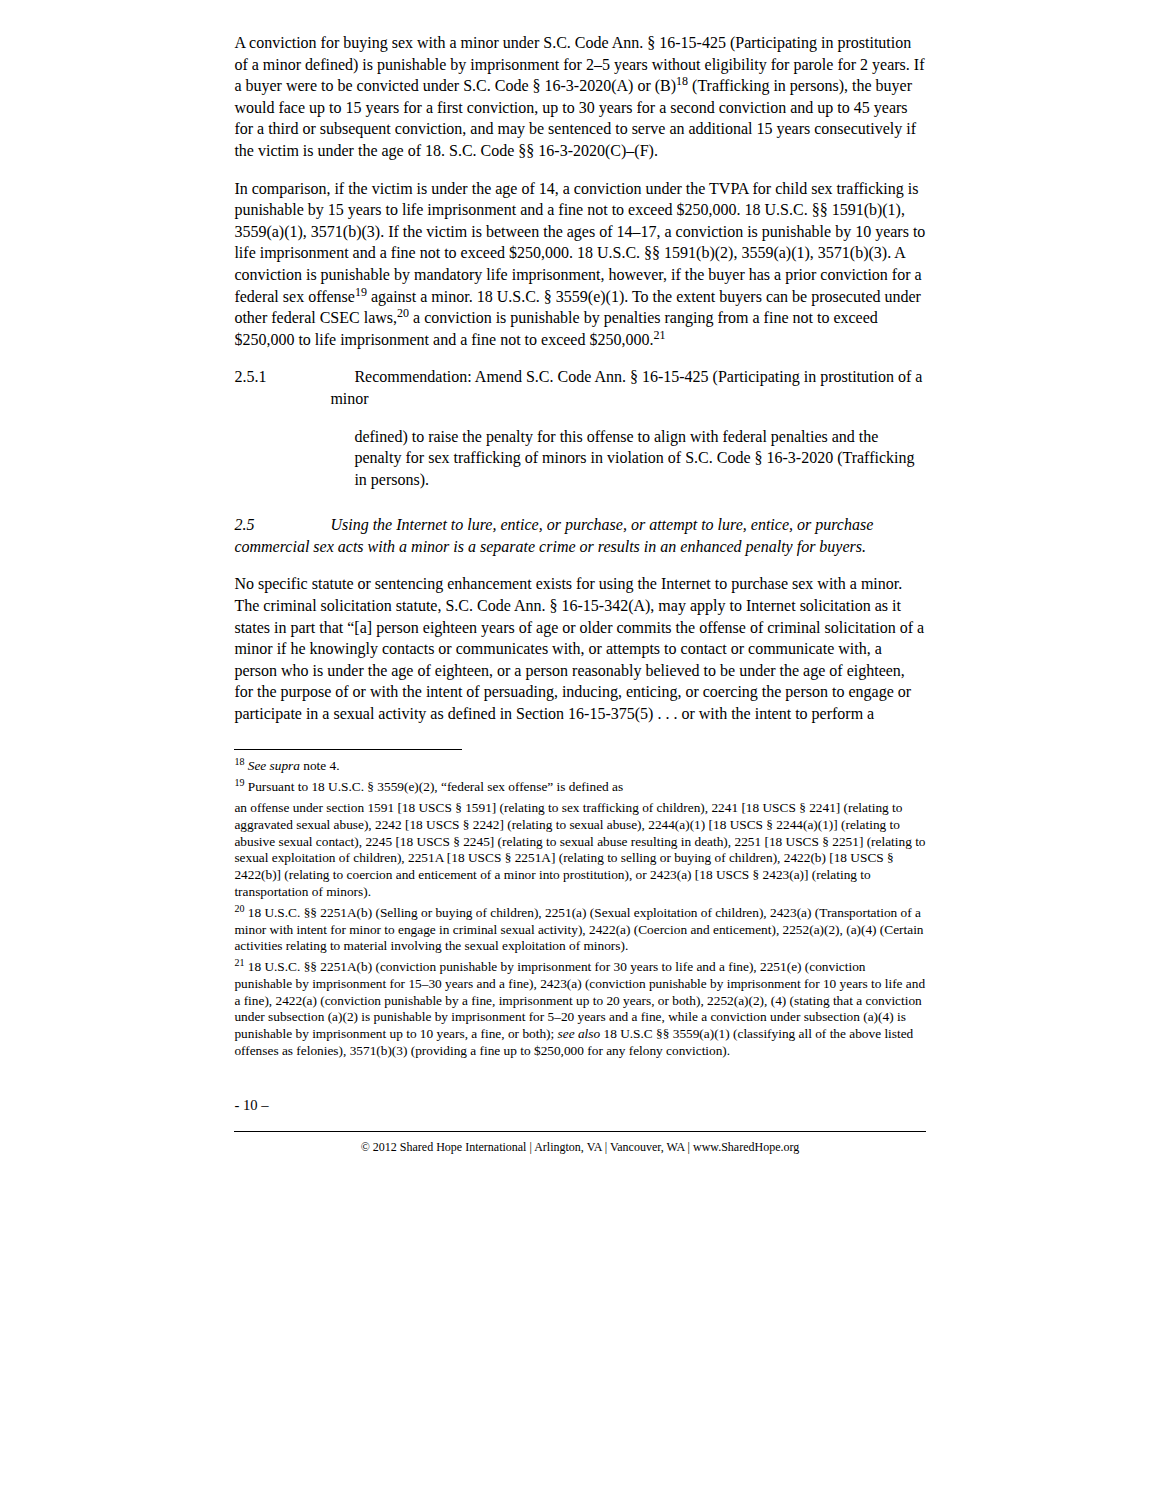A conviction for buying sex with a minor under S.C. Code Ann. § 16-15-425 (Participating in prostitution of a minor defined) is punishable by imprisonment for 2–5 years without eligibility for parole for 2 years. If a buyer were to be convicted under S.C. Code § 16-3-2020(A) or (B)18 (Trafficking in persons), the buyer would face up to 15 years for a first conviction, up to 30 years for a second conviction and up to 45 years for a third or subsequent conviction, and may be sentenced to serve an additional 15 years consecutively if the victim is under the age of 18. S.C. Code §§ 16-3-2020(C)–(F).
In comparison, if the victim is under the age of 14, a conviction under the TVPA for child sex trafficking is punishable by 15 years to life imprisonment and a fine not to exceed $250,000. 18 U.S.C. §§ 1591(b)(1), 3559(a)(1), 3571(b)(3). If the victim is between the ages of 14–17, a conviction is punishable by 10 years to life imprisonment and a fine not to exceed $250,000. 18 U.S.C. §§ 1591(b)(2), 3559(a)(1), 3571(b)(3). A conviction is punishable by mandatory life imprisonment, however, if the buyer has a prior conviction for a federal sex offense19 against a minor. 18 U.S.C. § 3559(e)(1). To the extent buyers can be prosecuted under other federal CSEC laws,20 a conviction is punishable by penalties ranging from a fine not to exceed $250,000 to life imprisonment and a fine not to exceed $250,000.21
2.5.1 Recommendation: Amend S.C. Code Ann. § 16-15-425 (Participating in prostitution of a minor
defined) to raise the penalty for this offense to align with federal penalties and the penalty for sex trafficking of minors in violation of S.C. Code § 16-3-2020 (Trafficking in persons).
2.5 Using the Internet to lure, entice, or purchase, or attempt to lure, entice, or purchase commercial sex acts with a minor is a separate crime or results in an enhanced penalty for buyers.
No specific statute or sentencing enhancement exists for using the Internet to purchase sex with a minor. The criminal solicitation statute, S.C. Code Ann. § 16-15-342(A), may apply to Internet solicitation as it states in part that “[a] person eighteen years of age or older commits the offense of criminal solicitation of a minor if he knowingly contacts or communicates with, or attempts to contact or communicate with, a person who is under the age of eighteen, or a person reasonably believed to be under the age of eighteen, for the purpose of or with the intent of persuading, inducing, enticing, or coercing the person to engage or participate in a sexual activity as defined in Section 16-15-375(5) . . . or with the intent to perform a
18 See supra note 4.
19 Pursuant to 18 U.S.C. § 3559(e)(2), “federal sex offense” is defined as
an offense under section 1591 [18 USCS § 1591] (relating to sex trafficking of children), 2241 [18 USCS § 2241] (relating to aggravated sexual abuse), 2242 [18 USCS § 2242] (relating to sexual abuse), 2244(a)(1) [18 USCS § 2244(a)(1)] (relating to abusive sexual contact), 2245 [18 USCS § 2245] (relating to sexual abuse resulting in death), 2251 [18 USCS § 2251] (relating to sexual exploitation of children), 2251A [18 USCS § 2251A] (relating to selling or buying of children), 2422(b) [18 USCS § 2422(b)] (relating to coercion and enticement of a minor into prostitution), or 2423(a) [18 USCS § 2423(a)] (relating to transportation of minors).
20 18 U.S.C. §§ 2251A(b) (Selling or buying of children), 2251(a) (Sexual exploitation of children), 2423(a) (Transportation of a minor with intent for minor to engage in criminal sexual activity), 2422(a) (Coercion and enticement), 2252(a)(2), (a)(4) (Certain activities relating to material involving the sexual exploitation of minors).
21 18 U.S.C. §§ 2251A(b) (conviction punishable by imprisonment for 30 years to life and a fine), 2251(e) (conviction punishable by imprisonment for 15–30 years and a fine), 2423(a) (conviction punishable by imprisonment for 10 years to life and a fine), 2422(a) (conviction punishable by a fine, imprisonment up to 20 years, or both), 2252(a)(2), (4) (stating that a conviction under subsection (a)(2) is punishable by imprisonment for 5–20 years and a fine, while a conviction under subsection (a)(4) is punishable by imprisonment up to 10 years, a fine, or both); see also 18 U.S.C §§ 3559(a)(1) (classifying all of the above listed offenses as felonies), 3571(b)(3) (providing a fine up to $250,000 for any felony conviction).
- 10 –
© 2012 Shared Hope International | Arlington, VA | Vancouver, WA | www.SharedHope.org